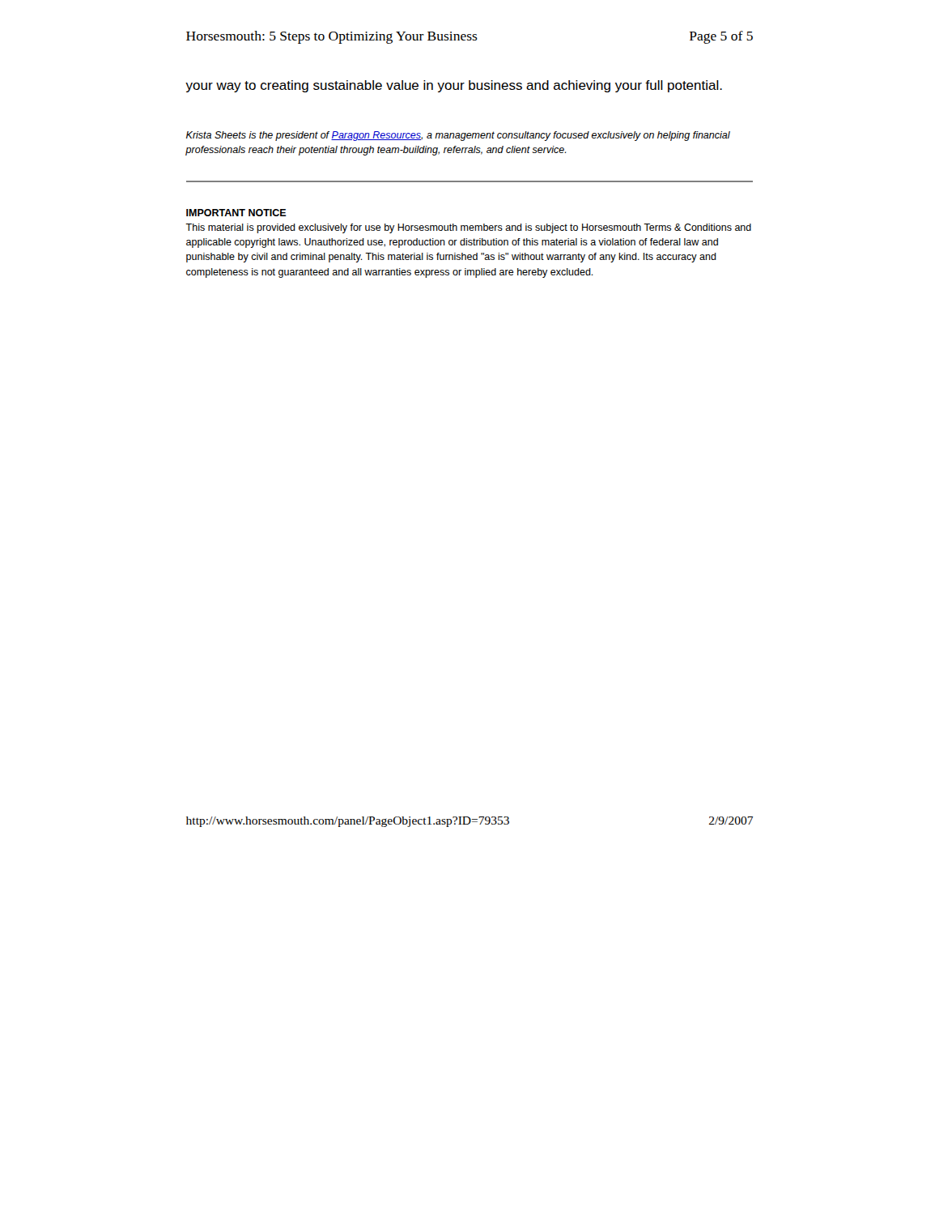Horsesmouth: 5 Steps to Optimizing Your Business
Page 5 of 5
your way to creating sustainable value in your business and achieving your full potential.
Krista Sheets is the president of Paragon Resources, a management consultancy focused exclusively on helping financial professionals reach their potential through team-building, referrals, and client service.
IMPORTANT NOTICE
This material is provided exclusively for use by Horsesmouth members and is subject to Horsesmouth Terms & Conditions and applicable copyright laws. Unauthorized use, reproduction or distribution of this material is a violation of federal law and punishable by civil and criminal penalty. This material is furnished "as is" without warranty of any kind. Its accuracy and completeness is not guaranteed and all warranties express or implied are hereby excluded.
http://www.horsesmouth.com/panel/PageObject1.asp?ID=79353
2/9/2007